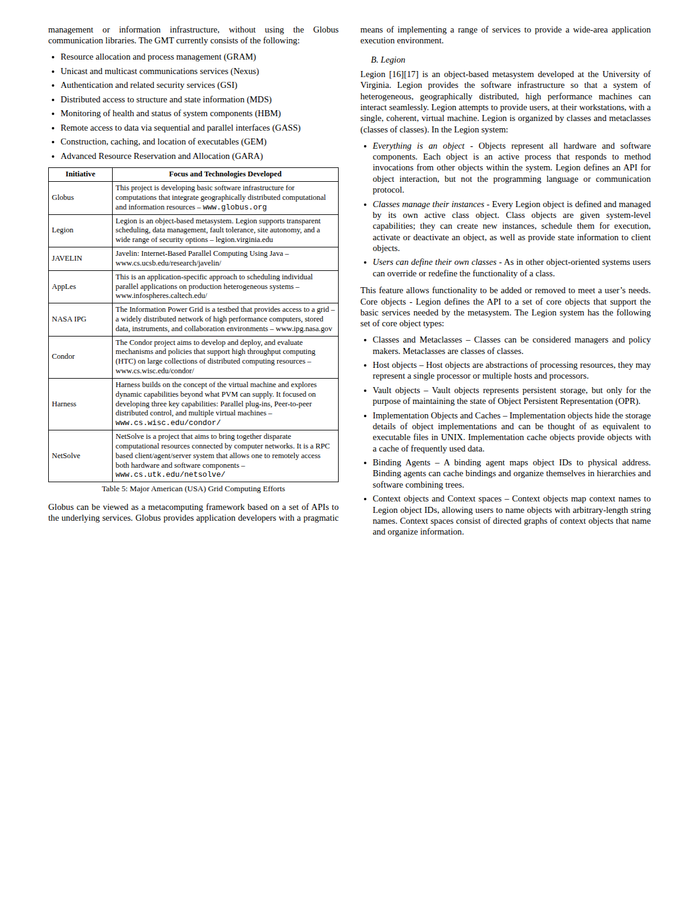management or information infrastructure, without using the Globus communication libraries. The GMT currently consists of the following:
Resource allocation and process management (GRAM)
Unicast and multicast communications services (Nexus)
Authentication and related security services (GSI)
Distributed access to structure and state information (MDS)
Monitoring of health and status of system components (HBM)
Remote access to data via sequential and parallel interfaces (GASS)
Construction, caching, and location of executables (GEM)
Advanced Resource Reservation and Allocation (GARA)
| Initiative | Focus and Technologies Developed |
| --- | --- |
| Globus | This project is developing basic software infrastructure for computations that integrate geographically distributed computational and information resources – www.globus.org |
| Legion | Legion is an object-based metasystem. Legion supports transparent scheduling, data management, fault tolerance, site autonomy, and a wide range of security options – legion.virginia.edu |
| JAVELIN | Javelin: Internet-Based Parallel Computing Using Java – www.cs.ucsb.edu/research/javelin/ |
| AppLes | This is an application-specific approach to scheduling individual parallel applications on production heterogeneous systems – www.infospheres.caltech.edu/ |
| NASA IPG | The Information Power Grid is a testbed that provides access to a grid – a widely distributed network of high performance computers, stored data, instruments, and collaboration environments – www.ipg.nasa.gov |
| Condor | The Condor project aims to develop and deploy, and evaluate mechanisms and policies that support high throughput computing (HTC) on large collections of distributed computing resources – www.cs.wisc.edu/condor/ |
| Harness | Harness builds on the concept of the virtual machine and explores dynamic capabilities beyond what PVM can supply. It focused on developing three key capabilities: Parallel plug-ins, Peer-to-peer distributed control, and multiple virtual machines – www.cs.wisc.edu/condor/ |
| NetSolve | NetSolve is a project that aims to bring together disparate computational resources connected by computer networks. It is a RPC based client/agent/server system that allows one to remotely access both hardware and software components – www.cs.utk.edu/netsolve/ |
Table 5: Major American (USA) Grid Computing Efforts
Globus can be viewed as a metacomputing framework based on a set of APIs to the underlying services. Globus provides application developers with a pragmatic means of implementing a range of services to provide a wide-area application execution environment.
B. Legion
Legion [16][17] is an object-based metasystem developed at the University of Virginia. Legion provides the software infrastructure so that a system of heterogeneous, geographically distributed, high performance machines can interact seamlessly. Legion attempts to provide users, at their workstations, with a single, coherent, virtual machine. Legion is organized by classes and metaclasses (classes of classes). In the Legion system:
Everything is an object - Objects represent all hardware and software components. Each object is an active process that responds to method invocations from other objects within the system. Legion defines an API for object interaction, but not the programming language or communication protocol.
Classes manage their instances - Every Legion object is defined and managed by its own active class object. Class objects are given system-level capabilities; they can create new instances, schedule them for execution, activate or deactivate an object, as well as provide state information to client objects.
Users can define their own classes - As in other object-oriented systems users can override or redefine the functionality of a class.
This feature allows functionality to be added or removed to meet a user’s needs. Core objects - Legion defines the API to a set of core objects that support the basic services needed by the metasystem. The Legion system has the following set of core object types:
Classes and Metaclasses – Classes can be considered managers and policy makers. Metaclasses are classes of classes.
Host objects – Host objects are abstractions of processing resources, they may represent a single processor or multiple hosts and processors.
Vault objects – Vault objects represents persistent storage, but only for the purpose of maintaining the state of Object Persistent Representation (OPR).
Implementation Objects and Caches – Implementation objects hide the storage details of object implementations and can be thought of as equivalent to executable files in UNIX. Implementation cache objects provide objects with a cache of frequently used data.
Binding Agents – A binding agent maps object IDs to physical address. Binding agents can cache bindings and organize themselves in hierarchies and software combining trees.
Context objects and Context spaces – Context objects map context names to Legion object IDs, allowing users to name objects with arbitrary-length string names. Context spaces consist of directed graphs of context objects that name and organize information.